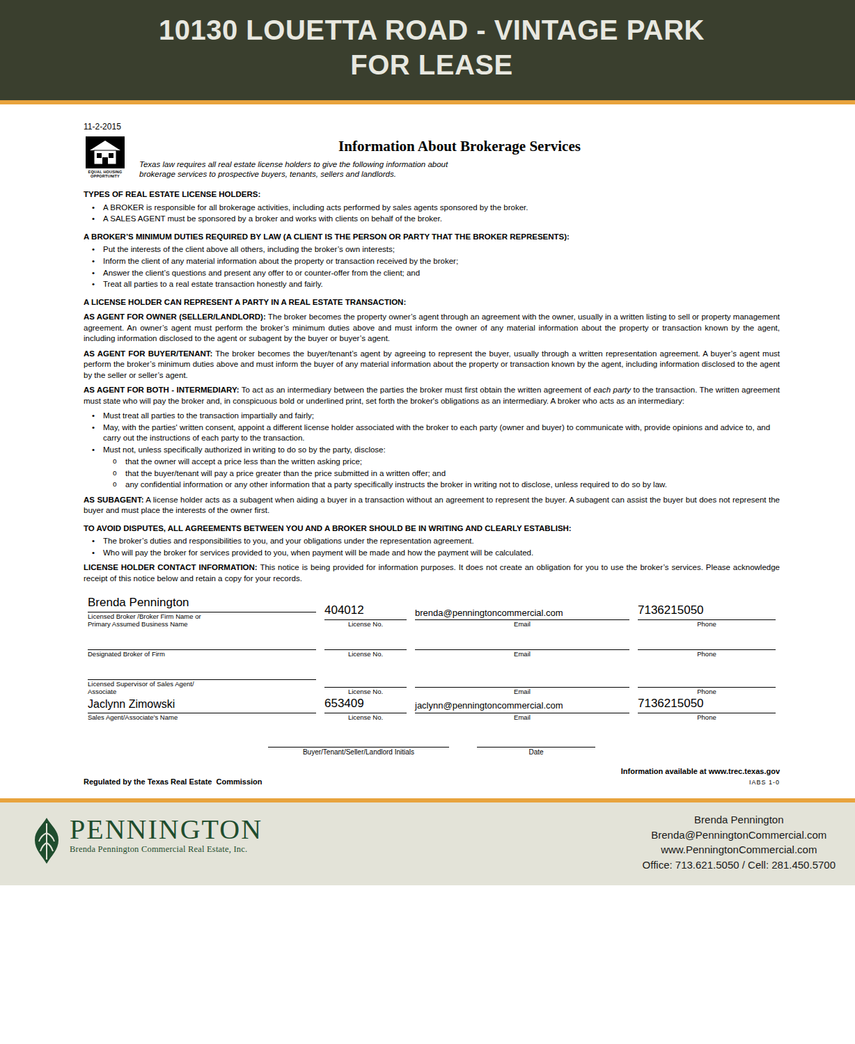10130 LOUETTA ROAD - VINTAGE PARK
FOR LEASE
11-2-2015
EQUAL HOUSING
OPPORTUNITY
Information About Brokerage Services
Texas law requires all real estate license holders to give the following information about
brokerage services to prospective buyers, tenants, sellers and landlords.
Types of real estate license holders:
A BROKER is responsible for all brokerage activities, including acts performed by sales agents sponsored by the broker.
A SALES AGENT must be sponsored by a broker and works with clients on behalf of the broker.
A broker’s minimum duties required by law (A client is the person or party that the broker represents):
Put the interests of the client above all others, including the broker’s own interests;
Inform the client of any material information about the property or transaction received by the broker;
Answer the client’s questions and present any offer to or counter-offer from the client; and
Treat all parties to a real estate transaction honestly and fairly.
A license holder can represent a party in a real estate transaction:
AS AGENT FOR OWNER (SELLER/LANDLORD): The broker becomes the property owner’s agent through an agreement with the owner, usually in a written listing to sell or property management agreement. An owner’s agent must perform the broker’s minimum duties above and must inform the owner of any material information about the property or transaction known by the agent, including information disclosed to the agent or subagent by the buyer or buyer’s agent.
AS AGENT FOR BUYER/TENANT: The broker becomes the buyer/tenant’s agent by agreeing to represent the buyer, usually through a written representation agreement. A buyer’s agent must perform the broker’s minimum duties above and must inform the buyer of any material information about the property or transaction known by the agent, including information disclosed to the agent by the seller or seller’s agent.
AS AGENT FOR BOTH - INTERMEDIARY: To act as an intermediary between the parties the broker must first obtain the written agreement of each party to the transaction. The written agreement must state who will pay the broker and, in conspicuous bold or underlined print, set forth the broker's obligations as an intermediary. A broker who acts as an intermediary:
Must treat all parties to the transaction impartially and fairly;
May, with the parties' written consent, appoint a different license holder associated with the broker to each party (owner and buyer) to communicate with, provide opinions and advice to, and carry out the instructions of each party to the transaction.
Must not, unless specifically authorized in writing to do so by the party, disclose:
that the owner will accept a price less than the written asking price;
that the buyer/tenant will pay a price greater than the price submitted in a written offer; and
any confidential information or any other information that a party specifically instructs the broker in writing not to disclose, unless required to do so by law.
AS SUBAGENT: A license holder acts as a subagent when aiding a buyer in a transaction without an agreement to represent the buyer. A subagent can assist the buyer but does not represent the buyer and must place the interests of the owner first.
To avoid disputes, all agreements between you and a broker should be in writing and clearly establish:
The broker’s duties and responsibilities to you, and your obligations under the representation agreement.
Who will pay the broker for services provided to you, when payment will be made and how the payment will be calculated.
LICENSE HOLDER CONTACT INFORMATION: This notice is being provided for information purposes. It does not create an obligation for you to use the broker’s services. Please acknowledge receipt of this notice below and retain a copy for your records.
| Brenda Pennington Licensed Broker /Broker Firm Name or Primary Assumed Business Name | 404012 License No. | brenda@penningtoncommercial.com Email | 7136215050 Phone |
| Designated Broker of Firm | License No. | Email | Phone |
| Licensed Supervisor of Sales Agent/ Associate | License No. | Email | Phone |
| Jaclynn Zimowski Sales Agent/Associate’s Name | 653409 License No. | jaclynn@penningtoncommercial.com Email | 7136215050 Phone |
Buyer/Tenant/Seller/Landlord Initials
Date
Regulated by the Texas Real Estate Commission
Information available at www.trec.texas.gov
IABS 1-0
PENNINGTON
Brenda Pennington Commercial Real Estate, Inc.
Brenda Pennington
Brenda@PenningtonCommercial.com
www.PenningtonCommercial.com
Office: 713.621.5050 / Cell: 281.450.5700